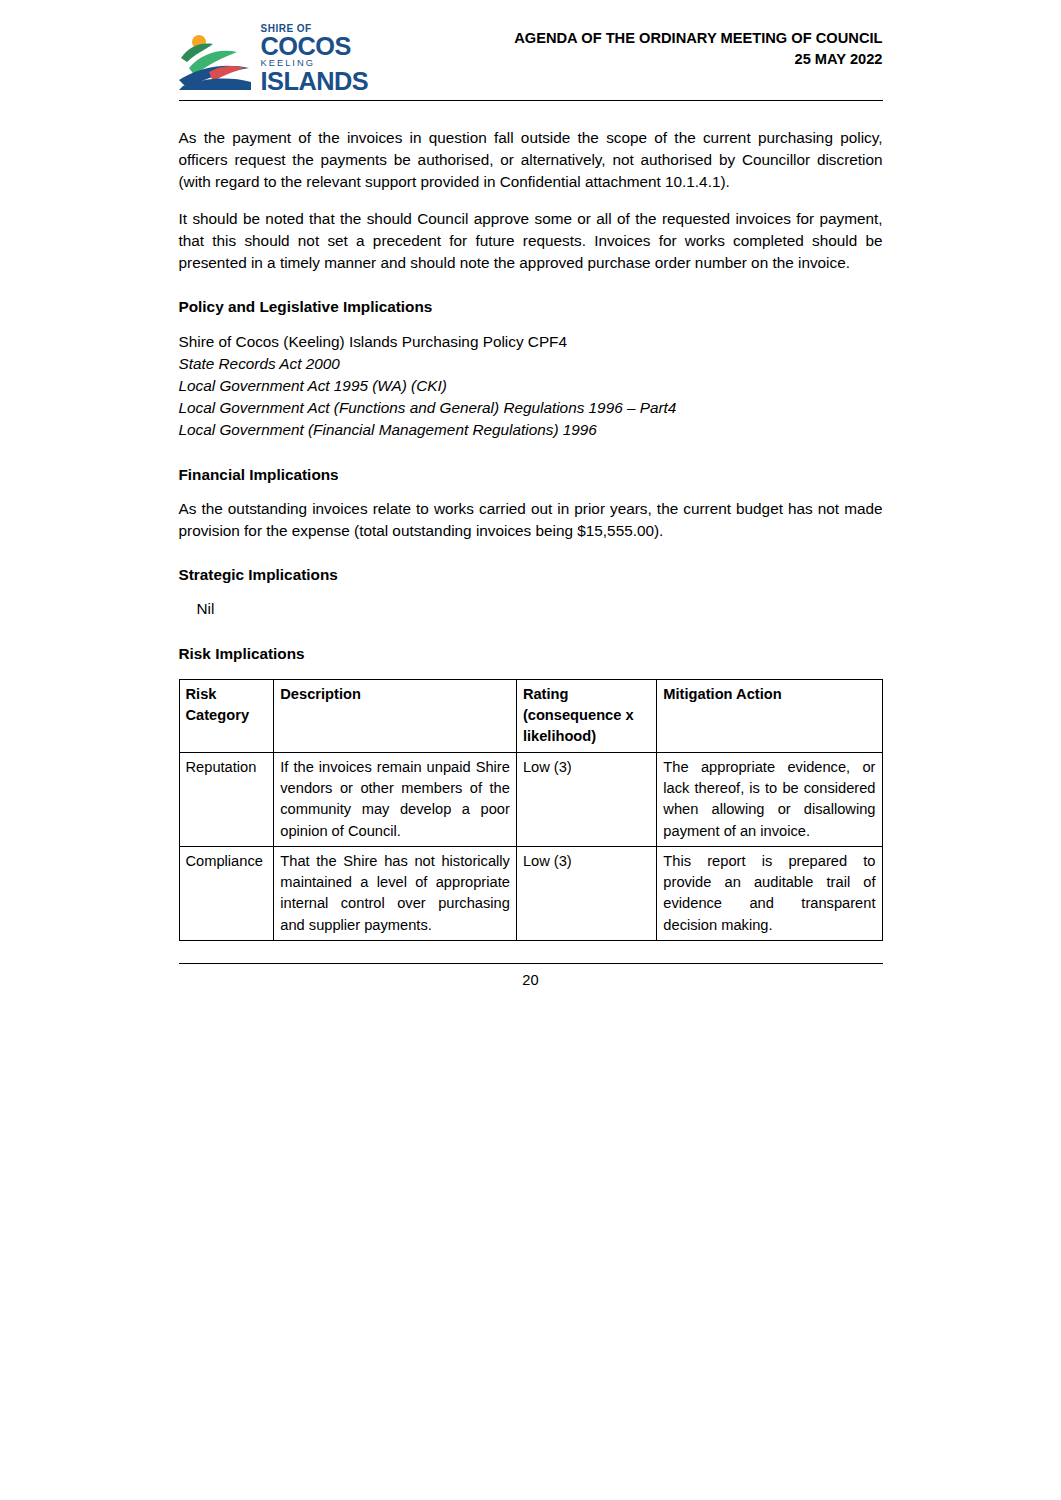SHIRE OF COCOS KEELING ISLANDS
AGENDA OF THE ORDINARY MEETING OF COUNCIL
25 MAY 2022
As the payment of the invoices in question fall outside the scope of the current purchasing policy, officers request the payments be authorised, or alternatively, not authorised by Councillor discretion (with regard to the relevant support provided in Confidential attachment 10.1.4.1).
It should be noted that the should Council approve some or all of the requested invoices for payment, that this should not set a precedent for future requests. Invoices for works completed should be presented in a timely manner and should note the approved purchase order number on the invoice.
Policy and Legislative Implications
Shire of Cocos (Keeling) Islands Purchasing Policy CPF4
State Records Act 2000
Local Government Act 1995 (WA) (CKI)
Local Government Act (Functions and General) Regulations 1996 – Part4
Local Government (Financial Management Regulations) 1996
Financial Implications
As the outstanding invoices relate to works carried out in prior years, the current budget has not made provision for the expense (total outstanding invoices being $15,555.00).
Strategic Implications
Nil
Risk Implications
| Risk Category | Description | Rating (consequence x likelihood) | Mitigation Action |
| --- | --- | --- | --- |
| Reputation | If the invoices remain unpaid Shire vendors or other members of the community may develop a poor opinion of Council. | Low (3) | The appropriate evidence, or lack thereof, is to be considered when allowing or disallowing payment of an invoice. |
| Compliance | That the Shire has not historically maintained a level of appropriate internal control over purchasing and supplier payments. | Low (3) | This report is prepared to provide an auditable trail of evidence and transparent decision making. |
20